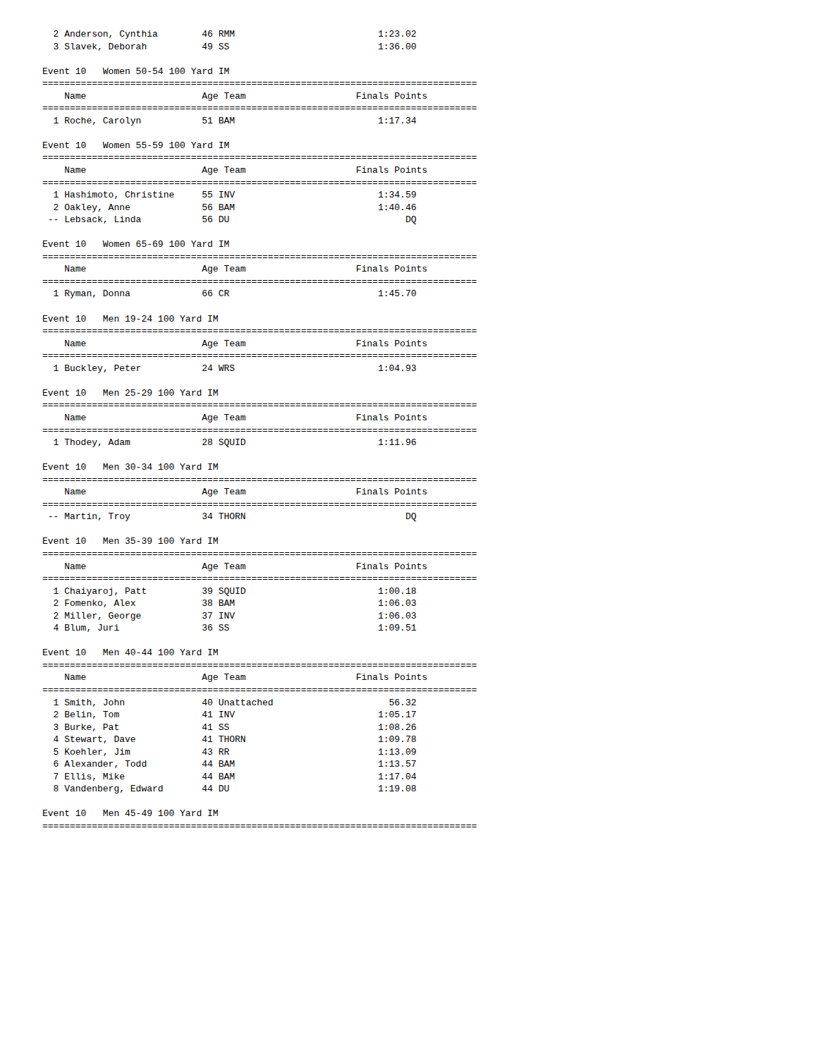2 Anderson, Cynthia        46 RMM                          1:23.02
  3 Slavek, Deborah          49 SS                           1:36.00

Event 10   Women 50-54 100 Yard IM
===============================================================================
    Name                     Age Team                    Finals Points
===============================================================================
  1 Roche, Carolyn           51 BAM                          1:17.34

Event 10   Women 55-59 100 Yard IM
===============================================================================
    Name                     Age Team                    Finals Points
===============================================================================
  1 Hashimoto, Christine     55 INV                          1:34.59
  2 Oakley, Anne             56 BAM                          1:40.46
 -- Lebsack, Linda           56 DU                                DQ

Event 10   Women 65-69 100 Yard IM
===============================================================================
    Name                     Age Team                    Finals Points
===============================================================================
  1 Ryman, Donna             66 CR                           1:45.70

Event 10   Men 19-24 100 Yard IM
===============================================================================
    Name                     Age Team                    Finals Points
===============================================================================
  1 Buckley, Peter           24 WRS                          1:04.93

Event 10   Men 25-29 100 Yard IM
===============================================================================
    Name                     Age Team                    Finals Points
===============================================================================
  1 Thodey, Adam             28 SQUID                        1:11.96

Event 10   Men 30-34 100 Yard IM
===============================================================================
    Name                     Age Team                    Finals Points
===============================================================================
 -- Martin, Troy             34 THORN                             DQ

Event 10   Men 35-39 100 Yard IM
===============================================================================
    Name                     Age Team                    Finals Points
===============================================================================
  1 Chaiyaroj, Patt          39 SQUID                        1:00.18
  2 Fomenko, Alex            38 BAM                          1:06.03
  2 Miller, George           37 INV                          1:06.03
  4 Blum, Juri               36 SS                           1:09.51

Event 10   Men 40-44 100 Yard IM
===============================================================================
    Name                     Age Team                    Finals Points
===============================================================================
  1 Smith, John              40 Unattached                     56.32
  2 Belin, Tom               41 INV                          1:05.17
  3 Burke, Pat               41 SS                           1:08.26
  4 Stewart, Dave            41 THORN                        1:09.78
  5 Koehler, Jim             43 RR                           1:13.09
  6 Alexander, Todd          44 BAM                          1:13.57
  7 Ellis, Mike              44 BAM                          1:17.04
  8 Vandenberg, Edward       44 DU                           1:19.08

Event 10   Men 45-49 100 Yard IM
===============================================================================